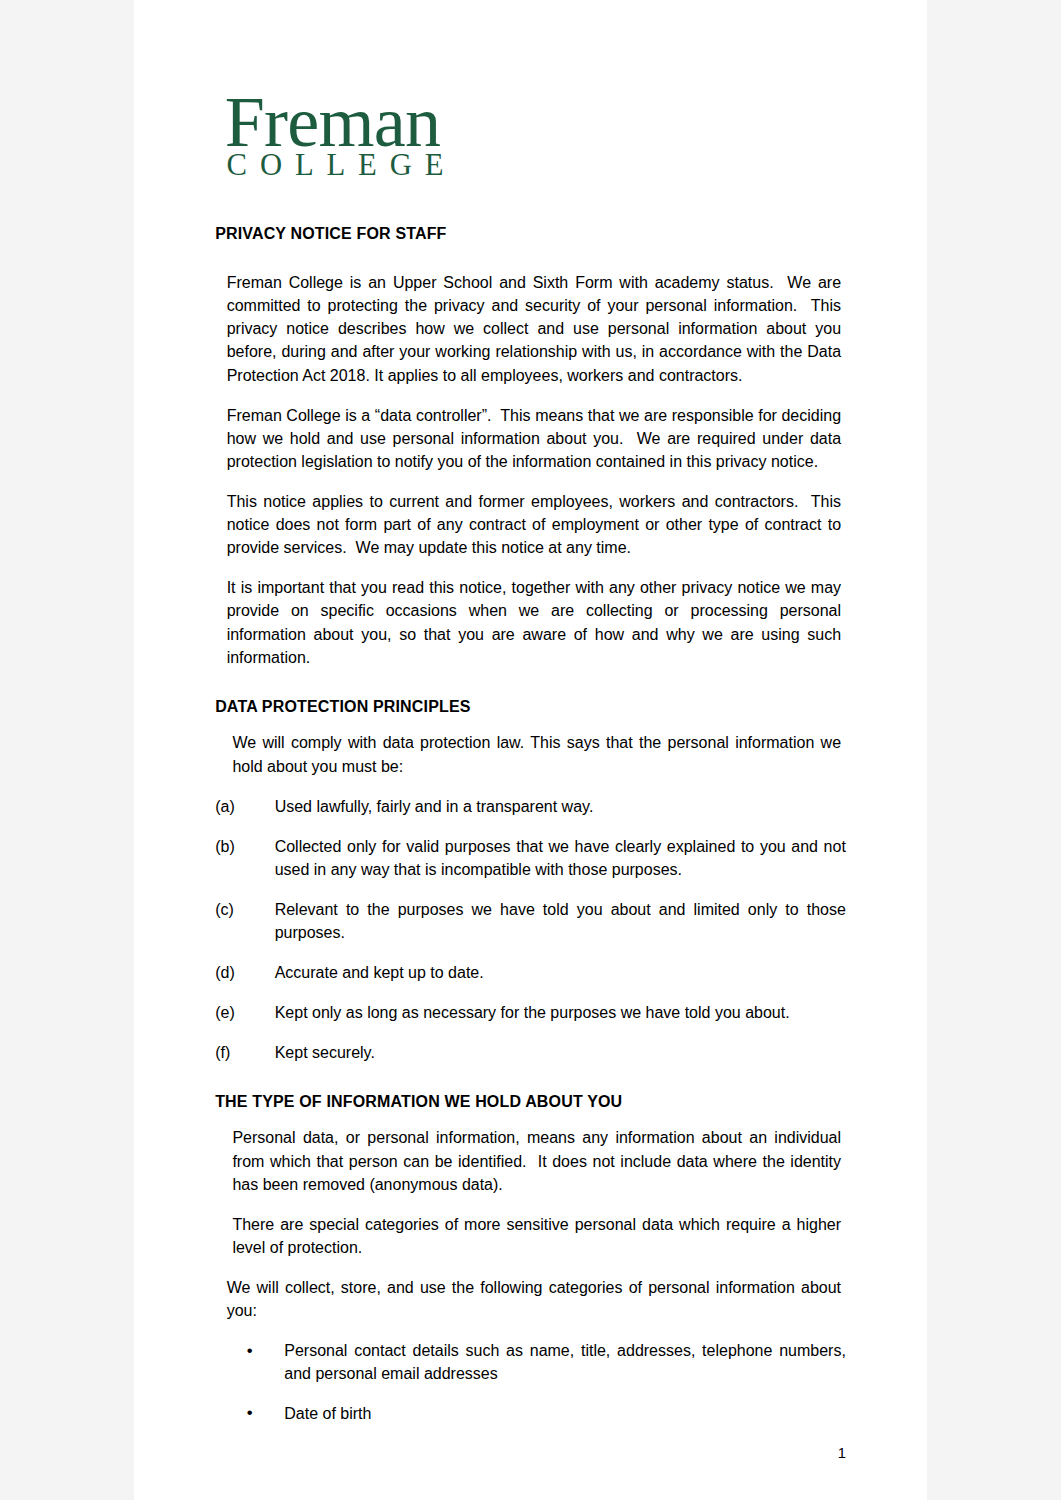Freman COLLEGE
PRIVACY NOTICE FOR STAFF
Freman College is an Upper School and Sixth Form with academy status. We are committed to protecting the privacy and security of your personal information. This privacy notice describes how we collect and use personal information about you before, during and after your working relationship with us, in accordance with the Data Protection Act 2018. It applies to all employees, workers and contractors.
Freman College is a “data controller”. This means that we are responsible for deciding how we hold and use personal information about you. We are required under data protection legislation to notify you of the information contained in this privacy notice.
This notice applies to current and former employees, workers and contractors. This notice does not form part of any contract of employment or other type of contract to provide services. We may update this notice at any time.
It is important that you read this notice, together with any other privacy notice we may provide on specific occasions when we are collecting or processing personal information about you, so that you are aware of how and why we are using such information.
DATA PROTECTION PRINCIPLES
We will comply with data protection law. This says that the personal information we hold about you must be:
Used lawfully, fairly and in a transparent way.
Collected only for valid purposes that we have clearly explained to you and not used in any way that is incompatible with those purposes.
Relevant to the purposes we have told you about and limited only to those purposes.
Accurate and kept up to date.
Kept only as long as necessary for the purposes we have told you about.
Kept securely.
THE TYPE OF INFORMATION WE HOLD ABOUT YOU
Personal data, or personal information, means any information about an individual from which that person can be identified. It does not include data where the identity has been removed (anonymous data).
There are special categories of more sensitive personal data which require a higher level of protection.
We will collect, store, and use the following categories of personal information about you:
Personal contact details such as name, title, addresses, telephone numbers, and personal email addresses
Date of birth
1